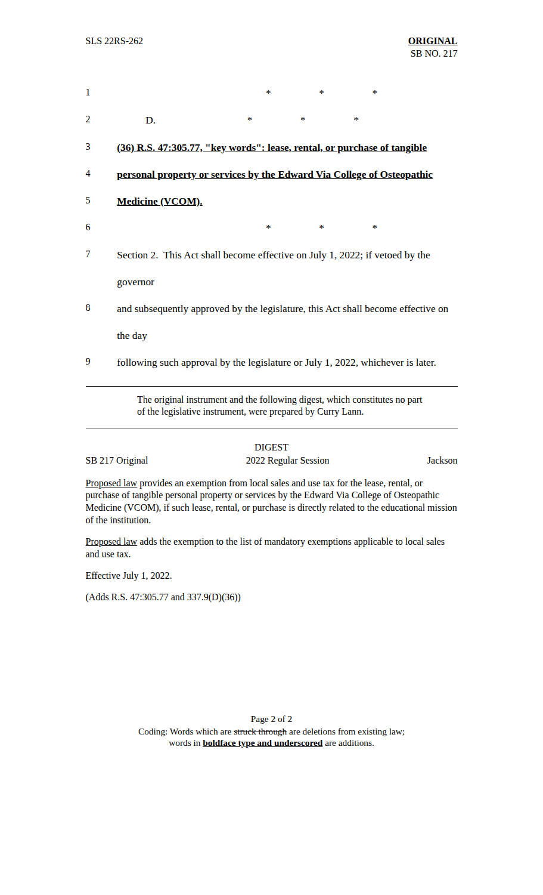SLS 22RS-262
ORIGINAL SB NO. 217
* * *
D.* * *
(36) R.S. 47:305.77, "key words": lease, rental, or purchase of tangible
personal property or services by the Edward Via College of Osteopathic
Medicine (VCOM).
* * *
Section 2. This Act shall become effective on July 1, 2022; if vetoed by the governor
and subsequently approved by the legislature, this Act shall become effective on the day
following such approval by the legislature or July 1, 2022, whichever is later.
The original instrument and the following digest, which constitutes no part
of the legislative instrument, were prepared by Curry Lann.
DIGEST
SB 217 Original
2022 Regular Session
Jackson
Proposed law provides an exemption from local sales and use tax for the lease, rental, or purchase of tangible personal property or services by the Edward Via College of Osteopathic Medicine (VCOM), if such lease, rental, or purchase is directly related to the educational mission of the institution.
Proposed law adds the exemption to the list of mandatory exemptions applicable to local sales and use tax.
Effective July 1, 2022.
(Adds R.S. 47:305.77 and 337.9(D)(36))
Page 2 of 2
Coding: Words which are struck through are deletions from existing law;
words in boldface type and underscored are additions.